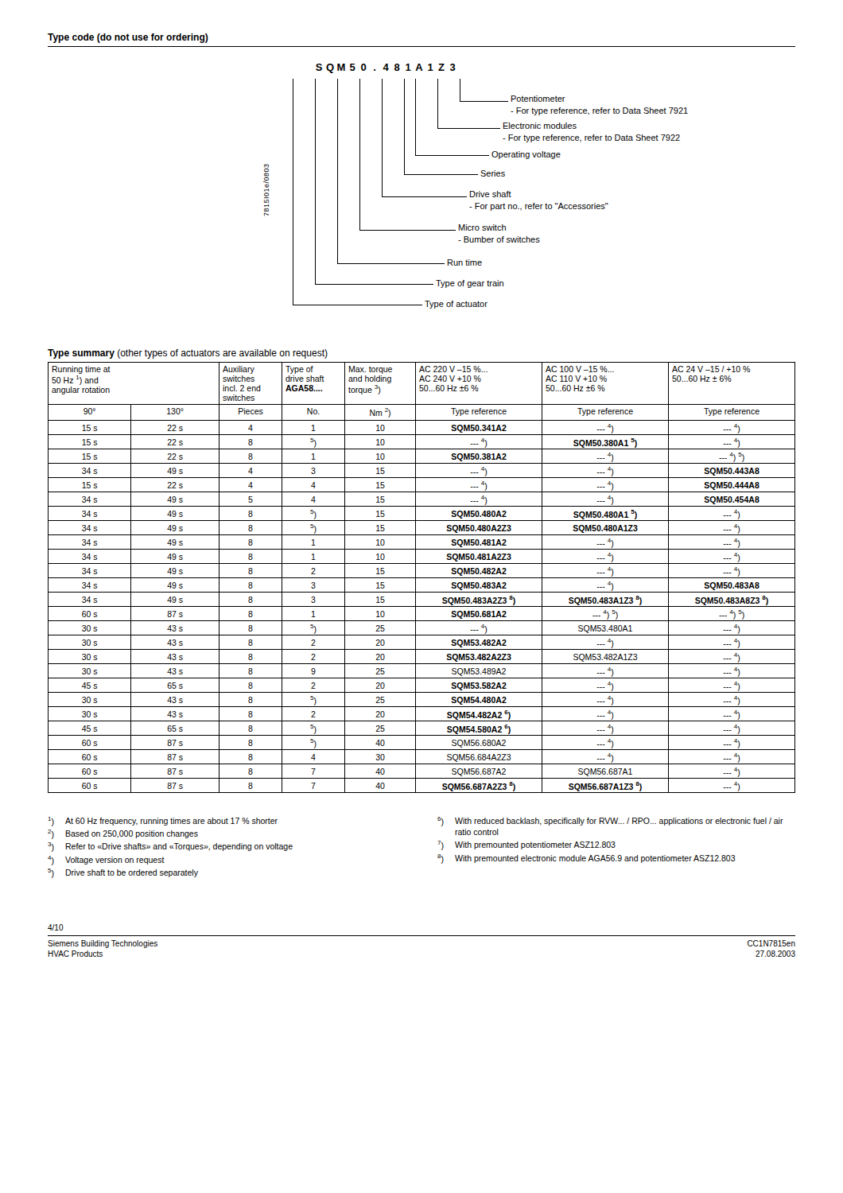Type code (do not use for ordering)
SQM 50. 481 A 1 Z 3
Potentiometer
- For type reference, refer to Data Sheet 7921
Electronic modules
- For type reference, refer to Data Sheet 7922
Operating voltage
Series
Drive shaft
- For part no., refer to "Accessories"
Micro switch
- Bumber of switches
Run time
Type of gear train
Type of actuator
7815I01e/0803
Type summary (other types of actuators are available on request)
| Running time at 50 Hz 1 ) and angular rotation | Auxiliary switches incl. 2 end switches | Type of drive shaft AGA58.... | Max. torque and holding torque 3 ) | AC 220 V –15 %... AC 240 V +10 % 50...60 Hz ±6 % | AC 100 V –15 %... AC 110 V +10 % 50...60 Hz ±6 % | AC 24 V –15 / +10 % 50...60 Hz ± 6% |
| --- | --- | --- | --- | --- | --- | --- |
| 90° | 130° | Pieces | No. | Nm 2 ) | Type reference | Type reference | Type reference |
| 15 s | 22 s | 4 | 1 | 10 | SQM50.341A2 | --- 4 ) | --- 4 ) |
| 15 s | 22 s | 8 | 5 ) | 10 | --- 4 ) | SQM50.380A1 5 ) | --- 4 ) |
| 15 s | 22 s | 8 | 1 | 10 | SQM50.381A2 | --- 4 ) | --- 4 ) 5 ) |
| 34 s | 49 s | 4 | 3 | 15 | --- 4 ) | --- 4 ) | SQM50.443A8 |
| 15 s | 22 s | 4 | 4 | 15 | --- 4 ) | --- 4 ) | SQM50.444A8 |
| 34 s | 49 s | 5 | 4 | 15 | --- 4 ) | --- 4 ) | SQM50.454A8 |
| 34 s | 49 s | 8 | 5 ) | 15 | SQM50.480A2 | SQM50.480A1 5 ) | --- 4 ) |
| 34 s | 49 s | 8 | 5 ) | 15 | SQM50.480A2Z3 | SQM50.480A1Z3 | --- 4 ) |
| 34 s | 49 s | 8 | 1 | 10 | SQM50.481A2 | --- 4 ) | --- 4 ) |
| 34 s | 49 s | 8 | 1 | 10 | SQM50.481A2Z3 | --- 4 ) | --- 4 ) |
| 34 s | 49 s | 8 | 2 | 15 | SQM50.482A2 | --- 4 ) | --- 4 ) |
| 34 s | 49 s | 8 | 3 | 15 | SQM50.483A2 | --- 4 ) | SQM50.483A8 |
| 34 s | 49 s | 8 | 3 | 15 | SQM50.483A2Z3 8 ) | SQM50.483A1Z3 8 ) | SQM50.483A8Z3 8 ) |
| 60 s | 87 s | 8 | 1 | 10 | SQM50.681A2 | --- 4 ) 5 ) | --- 4 ) 5 ) |
| 30 s | 43 s | 8 | 5 ) | 25 | --- 4 ) | SQM53.480A1 | --- 4 ) |
| 30 s | 43 s | 8 | 2 | 20 | SQM53.482A2 | --- 4 ) | --- 4 ) |
| 30 s | 43 s | 8 | 2 | 20 | SQM53.482A2Z3 | SQM53.482A1Z3 | --- 4 ) |
| 30 s | 43 s | 8 | 9 | 25 | SQM53.489A2 | --- 4 ) | --- 4 ) |
| 45 s | 65 s | 8 | 2 | 20 | SQM53.582A2 | --- 4 ) | --- 4 ) |
| 30 s | 43 s | 8 | 5 ) | 25 | SQM54.480A2 | --- 4 ) | --- 4 ) |
| 30 s | 43 s | 8 | 2 | 20 | SQM54.482A2 6 ) | --- 4 ) | --- 4 ) |
| 45 s | 65 s | 8 | 5 ) | 25 | SQM54.580A2 6 ) | --- 4 ) | --- 4 ) |
| 60 s | 87 s | 8 | 5 ) | 40 | SQM56.680A2 | --- 4 ) | --- 4 ) |
| 60 s | 87 s | 8 | 4 | 30 | SQM56.684A2Z3 | --- 4 ) | --- 4 ) |
| 60 s | 87 s | 8 | 7 | 40 | SQM56.687A2 | SQM56.687A1 | --- 4 ) |
| 60 s | 87 s | 8 | 7 | 40 | SQM56.687A2Z3 8 ) | SQM56.687A1Z3 8 ) | --- 4 ) |
1) At 60 Hz frequency, running times are about 17 % shorter
2) Based on 250,000 position changes
3) Refer to «Drive shafts» and «Torques», depending on voltage
4) Voltage version on request
5) Drive shaft to be ordered separately
6) With reduced backlash, specifically for RVW... / RPO... applications or electronic fuel / air ratio control
7) With premounted potentiometer ASZ12.803
8) With premounted electronic module AGA56.9 and potentiometer ASZ12.803
4/10
Siemens Building Technologies
HVAC Products
CC1N7815en
27.08.2003